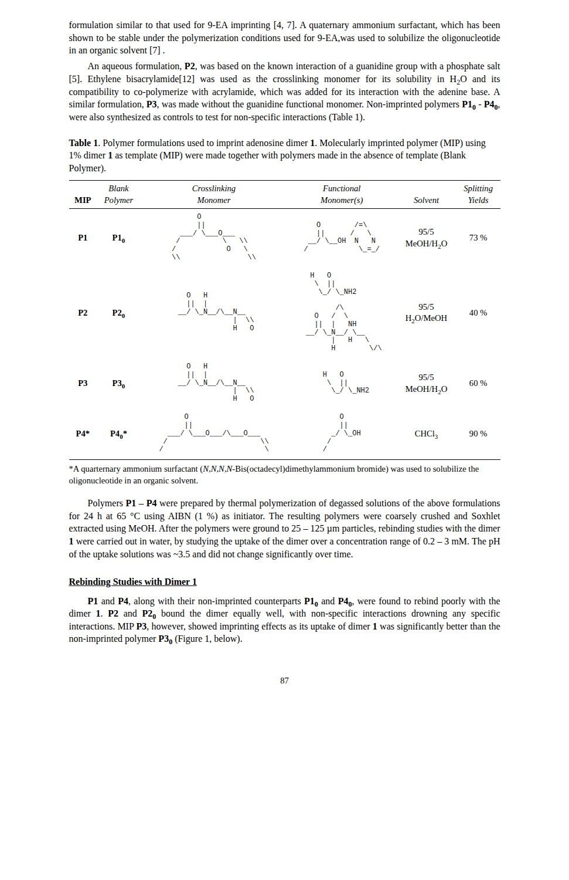formulation similar to that used for 9-EA imprinting [4, 7]. A quaternary ammonium surfactant, which has been shown to be stable under the polymerization conditions used for 9-EA,was used to solubilize the oligonucleotide in an organic solvent [7] .
An aqueous formulation, P2, was based on the known interaction of a guanidine group with a phosphate salt [5]. Ethylene bisacrylamide[12] was used as the crosslinking monomer for its solubility in H2O and its compatibility to co-polymerize with acrylamide, which was added for its interaction with the adenine base. A similar formulation, P3, was made without the guanidine functional monomer. Non-imprinted polymers P10 - P40, were also synthesized as controls to test for non-specific interactions (Table 1).
Table 1. Polymer formulations used to imprint adenosine dimer 1. Molecularly imprinted polymer (MIP) using 1% dimer 1 as template (MIP) were made together with polymers made in the absence of template (Blank Polymer).
| MIP | Blank Polymer | Crosslinking Monomer | Functional Monomer(s) | Solvent | Splitting Yields |
| --- | --- | --- | --- | --- | --- |
| P1 | P1 0 | O // ___/ \___O___ / \ \\ / O \ \\ \\ | O /=\ // / \ __/ \__OH N N / \_=_/ | 95/5 MeOH/H 2 O | 73 % |
| P2 | P2 0 | O H // / __/ \_N__/\__N__ / \\ H O | H O \ // \_/ \_NH2 /\ O / \ // / NH __/ \_N__/ \__ / H \ H \/\ | 95/5 H 2 O/MeOH | 40 % |
| P3 | P3 0 | O H // / __/ \_N__/\__N__ / \\ H O | H O \ // \_/ \_NH2 | 95/5 MeOH/H 2 O | 60 % |
| P4* | P4 0 * | O // ___/ \___O___/\___O___ / \\ / \ | O // _/ \_OH / / | CHCl 3 | 90 % |
*A quarternary ammonium surfactant (N,N,N,N-Bis(octadecyl)dimethylammonium bromide) was used to solubilize the oligonucleotide in an organic solvent.
Polymers P1 – P4 were prepared by thermal polymerization of degassed solutions of the above formulations for 24 h at 65 °C using AIBN (1 %) as initiator. The resulting polymers were coarsely crushed and Soxhlet extracted using MeOH. After the polymers were ground to 25 – 125 µm particles, rebinding studies with the dimer 1 were carried out in water, by studying the uptake of the dimer over a concentration range of 0.2 – 3 mM. The pH of the uptake solutions was ~3.5 and did not change significantly over time.
Rebinding Studies with Dimer 1
P1 and P4, along with their non-imprinted counterparts P10 and P40, were found to rebind poorly with the dimer 1. P2 and P20 bound the dimer equally well, with non-specific interactions drowning any specific interactions. MIP P3, however, showed imprinting effects as its uptake of dimer 1 was significantly better than the non-imprinted polymer P30 (Figure 1, below).
87